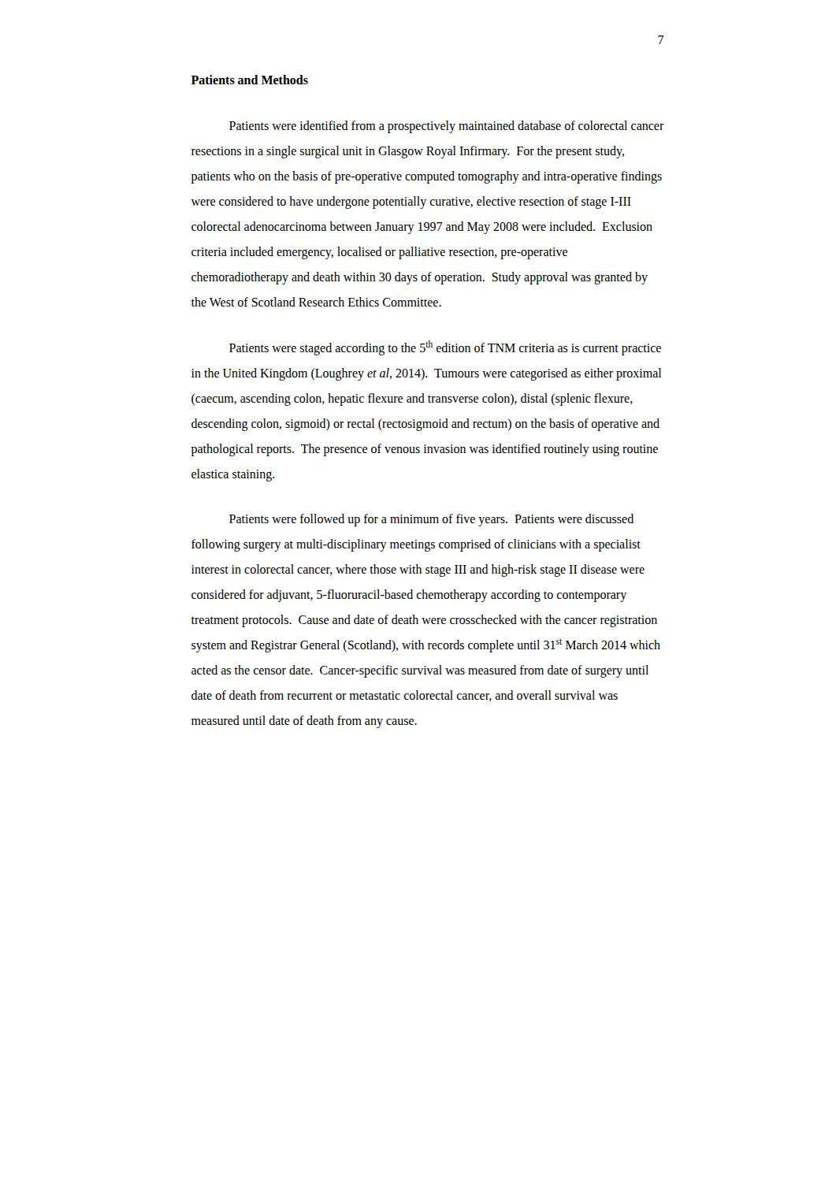7
Patients and Methods
Patients were identified from a prospectively maintained database of colorectal cancer resections in a single surgical unit in Glasgow Royal Infirmary. For the present study, patients who on the basis of pre-operative computed tomography and intra-operative findings were considered to have undergone potentially curative, elective resection of stage I-III colorectal adenocarcinoma between January 1997 and May 2008 were included. Exclusion criteria included emergency, localised or palliative resection, pre-operative chemoradiotherapy and death within 30 days of operation. Study approval was granted by the West of Scotland Research Ethics Committee.
Patients were staged according to the 5th edition of TNM criteria as is current practice in the United Kingdom (Loughrey et al, 2014). Tumours were categorised as either proximal (caecum, ascending colon, hepatic flexure and transverse colon), distal (splenic flexure, descending colon, sigmoid) or rectal (rectosigmoid and rectum) on the basis of operative and pathological reports. The presence of venous invasion was identified routinely using routine elastica staining.
Patients were followed up for a minimum of five years. Patients were discussed following surgery at multi-disciplinary meetings comprised of clinicians with a specialist interest in colorectal cancer, where those with stage III and high-risk stage II disease were considered for adjuvant, 5-fluoruracil-based chemotherapy according to contemporary treatment protocols. Cause and date of death were crosschecked with the cancer registration system and Registrar General (Scotland), with records complete until 31st March 2014 which acted as the censor date. Cancer-specific survival was measured from date of surgery until date of death from recurrent or metastatic colorectal cancer, and overall survival was measured until date of death from any cause.